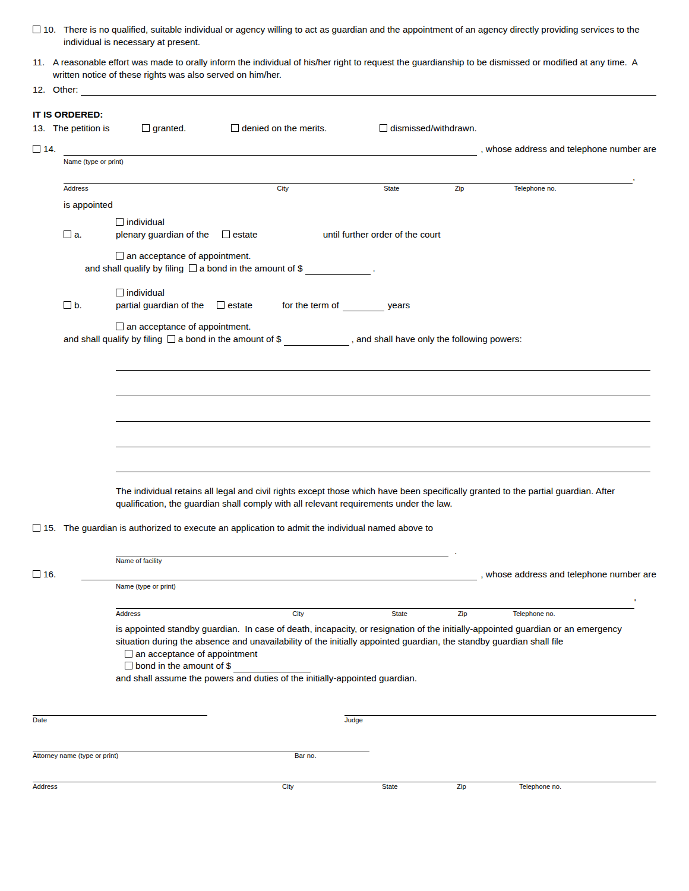10.
There is no qualified, suitable individual or agency willing to act as guardian and the appointment of an agency directly providing services to the individual is necessary at present.
11.
A reasonable effort was made to orally inform the individual of his/her right to request the guardianship to be dismissed or modified at any time. A written notice of these rights was also served on him/her.
12.
Other:
IT IS ORDERED:
13.
The petition is granted. denied on the merits. dismissed/withdrawn.
14.
, whose address and telephone number are
Name (type or print)
| | | | | | , |
| Address | City | State | Zip | Telephone no. | |
is appointed
individual
a. plenary guardian of the estate until further order of the court
an acceptance of appointment.
and shall qualify by filing a bond in the amount of $ .
individual
b. partial guardian of the estate for the term of years
an acceptance of appointment.
and shall qualify by filing a bond in the amount of $ , and shall have only the following powers:
The individual retains all legal and civil rights except those which have been specifically granted to the partial guardian. After qualification, the guardian shall comply with all relevant requirements under the law.
15.
The guardian is authorized to execute an application to admit the individual named above to
.
Name of facility
16.
, whose address and telephone number are
Name (type or print)
| | | | | | ' |
| Address | City | State | Zip | Telephone no. | |
is appointed standby guardian. In case of death, incapacity, or resignation of the initially-appointed guardian or an emergency situation during the absence and unavailability of the initially appointed guardian, the standby guardian shall file
an acceptance of appointment
bond in the amount of $
and shall assume the powers and duties of the initially-appointed guardian.
| Date | | Judge |
| Attorney name (type or print) | Bar no. | |
| Address | City | State | Zip | Telephone no. |